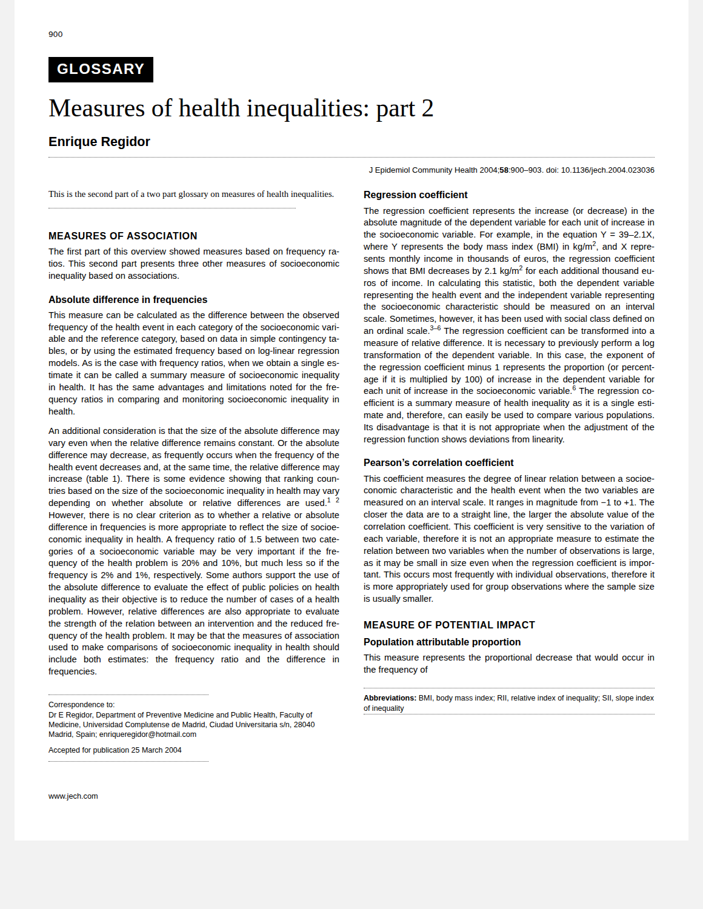900
GLOSSARY
Measures of health inequalities: part 2
Enrique Regidor
J Epidemiol Community Health 2004;58:900–903. doi: 10.1136/jech.2004.023036
This is the second part of a two part glossary on measures of health inequalities.
MEASURES OF ASSOCIATION
The first part of this overview showed measures based on frequency ratios. This second part presents three other measures of socioeconomic inequality based on associations.
Absolute difference in frequencies
This measure can be calculated as the difference between the observed frequency of the health event in each category of the socioeconomic variable and the reference category, based on data in simple contingency tables, or by using the estimated frequency based on log-linear regression models. As is the case with frequency ratios, when we obtain a single estimate it can be called a summary measure of socioeconomic inequality in health. It has the same advantages and limitations noted for the frequency ratios in comparing and monitoring socioeconomic inequality in health.
An additional consideration is that the size of the absolute difference may vary even when the relative difference remains constant. Or the absolute difference may decrease, as frequently occurs when the frequency of the health event decreases and, at the same time, the relative difference may increase (table 1). There is some evidence showing that ranking countries based on the size of the socioeconomic inequality in health may vary depending on whether absolute or relative differences are used.1 2 However, there is no clear criterion as to whether a relative or absolute difference in frequencies is more appropriate to reflect the size of socioeconomic inequality in health. A frequency ratio of 1.5 between two categories of a socioeconomic variable may be very important if the frequency of the health problem is 20% and 10%, but much less so if the frequency is 2% and 1%, respectively. Some authors support the use of the absolute difference to evaluate the effect of public policies on health inequality as their objective is to reduce the number of cases of a health problem. However, relative differences are also appropriate to evaluate the strength of the relation between an intervention and the reduced frequency of the health problem. It may be that the measures of association used to make comparisons of socioeconomic inequality in health should include both estimates: the frequency ratio and the difference in frequencies.
Correspondence to:
Dr E Regidor, Department of Preventive Medicine and Public Health, Faculty of Medicine, Universidad Complutense de Madrid, Ciudad Universitaria s/n, 28040 Madrid, Spain; enriqueregidor@hotmail.com
Accepted for publication 25 March 2004
Regression coefficient
The regression coefficient represents the increase (or decrease) in the absolute magnitude of the dependent variable for each unit of increase in the socioeconomic variable. For example, in the equation Y = 39–2.1X, where Y represents the body mass index (BMI) in kg/m2, and X represents monthly income in thousands of euros, the regression coefficient shows that BMI decreases by 2.1 kg/m2 for each additional thousand euros of income. In calculating this statistic, both the dependent variable representing the health event and the independent variable representing the socioeconomic characteristic should be measured on an interval scale. Sometimes, however, it has been used with social class defined on an ordinal scale.3–6 The regression coefficient can be transformed into a measure of relative difference. It is necessary to previously perform a log transformation of the dependent variable. In this case, the exponent of the regression coefficient minus 1 represents the proportion (or percentage if it is multiplied by 100) of increase in the dependent variable for each unit of increase in the socioeconomic variable.6 The regression coefficient is a summary measure of health inequality as it is a single estimate and, therefore, can easily be used to compare various populations. Its disadvantage is that it is not appropriate when the adjustment of the regression function shows deviations from linearity.
Pearson’s correlation coefficient
This coefficient measures the degree of linear relation between a socioeconomic characteristic and the health event when the two variables are measured on an interval scale. It ranges in magnitude from −1 to +1. The closer the data are to a straight line, the larger the absolute value of the correlation coefficient. This coefficient is very sensitive to the variation of each variable, therefore it is not an appropriate measure to estimate the relation between two variables when the number of observations is large, as it may be small in size even when the regression coefficient is important. This occurs most frequently with individual observations, therefore it is more appropriately used for group observations where the sample size is usually smaller.
MEASURE OF POTENTIAL IMPACT
Population attributable proportion
This measure represents the proportional decrease that would occur in the frequency of
Abbreviations: BMI, body mass index; RII, relative index of inequality; SII, slope index of inequality
www.jech.com